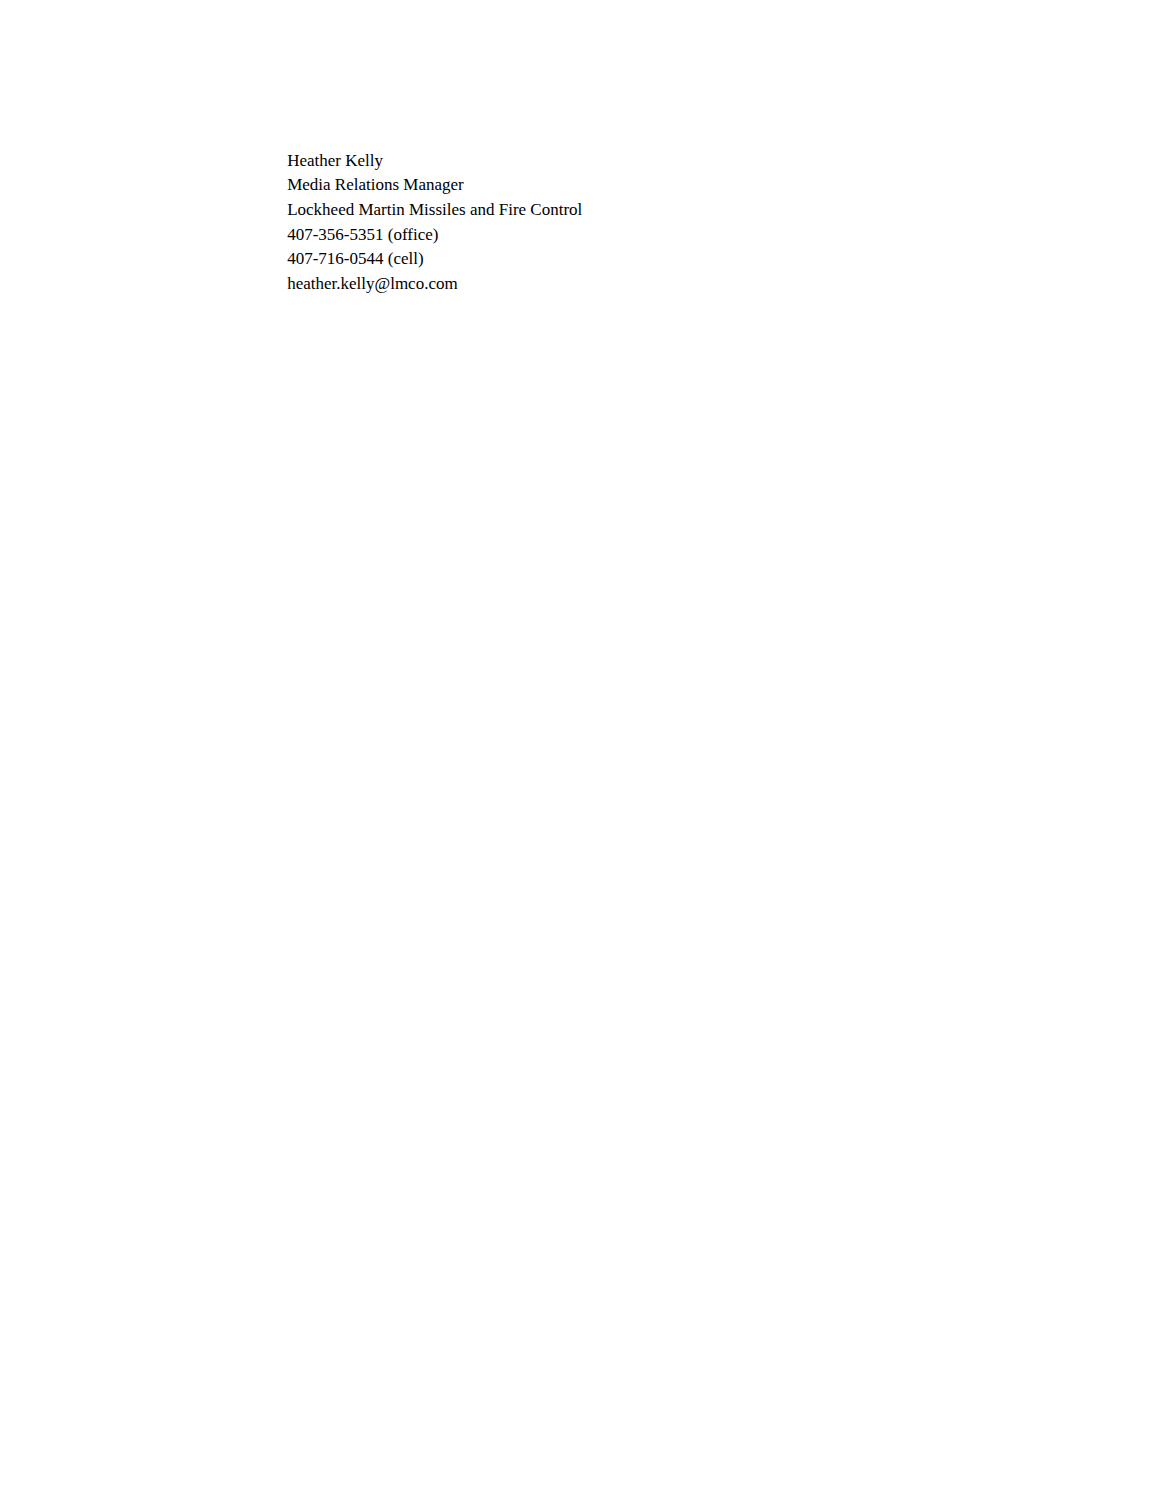Heather Kelly
Media Relations Manager
Lockheed Martin Missiles and Fire Control
407-356-5351 (office)
407-716-0544 (cell)
heather.kelly@lmco.com